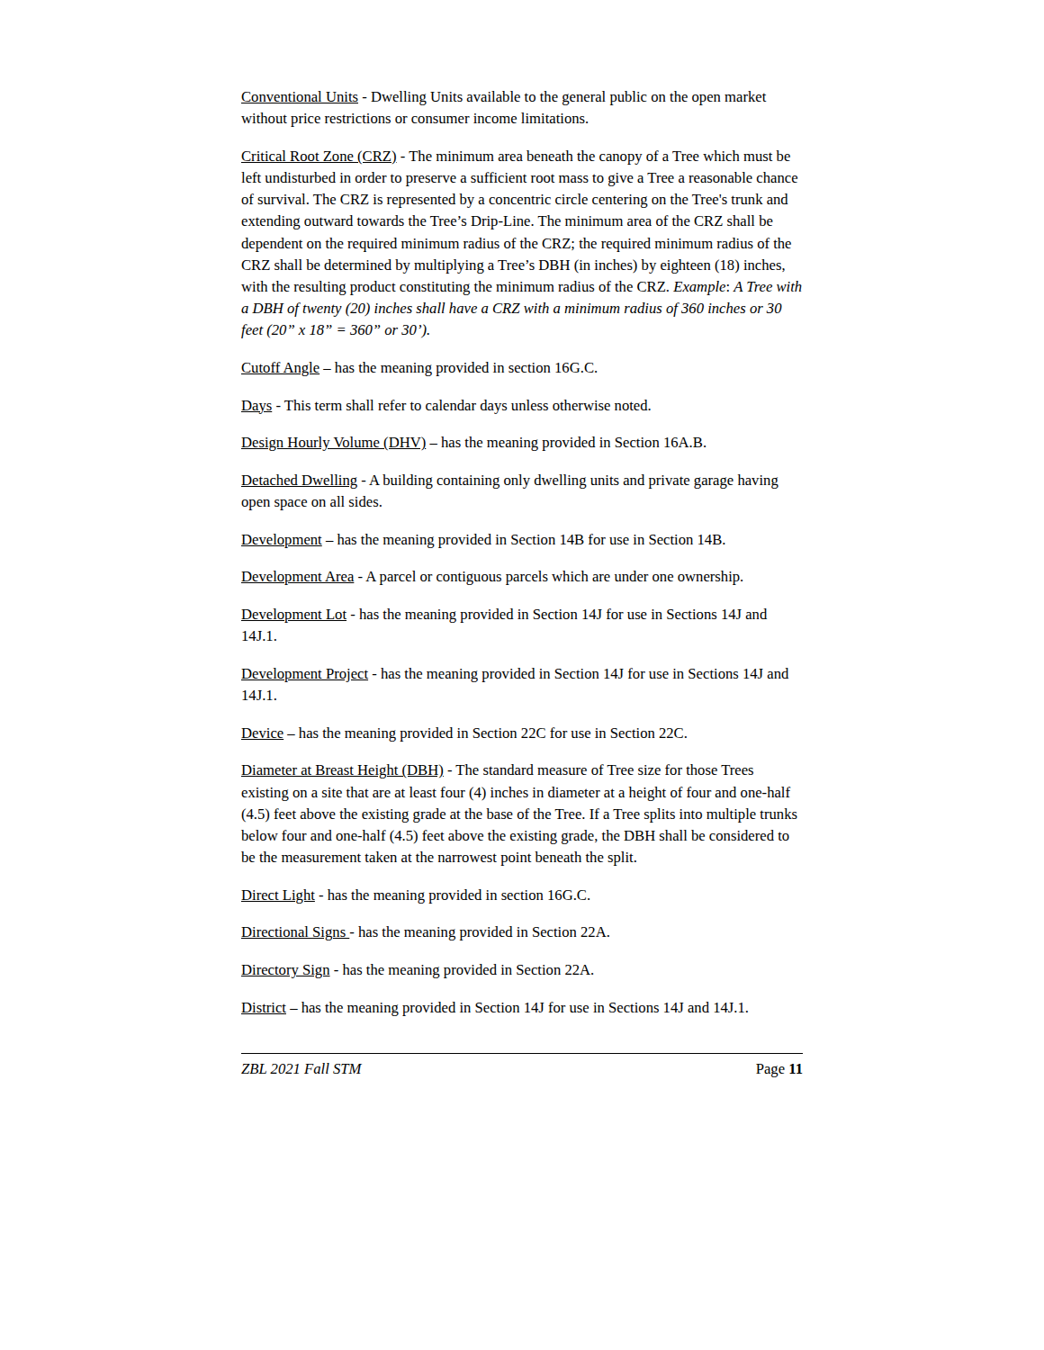Conventional Units - Dwelling Units available to the general public on the open market without price restrictions or consumer income limitations.
Critical Root Zone (CRZ) - The minimum area beneath the canopy of a Tree which must be left undisturbed in order to preserve a sufficient root mass to give a Tree a reasonable chance of survival. The CRZ is represented by a concentric circle centering on the Tree's trunk and extending outward towards the Tree’s Drip-Line. The minimum area of the CRZ shall be dependent on the required minimum radius of the CRZ; the required minimum radius of the CRZ shall be determined by multiplying a Tree’s DBH (in inches) by eighteen (18) inches, with the resulting product constituting the minimum radius of the CRZ. Example: A Tree with a DBH of twenty (20) inches shall have a CRZ with a minimum radius of 360 inches or 30 feet (20” x 18” = 360” or 30’).
Cutoff Angle – has the meaning provided in section 16G.C.
Days - This term shall refer to calendar days unless otherwise noted.
Design Hourly Volume (DHV) – has the meaning provided in Section 16A.B.
Detached Dwelling - A building containing only dwelling units and private garage having open space on all sides.
Development – has the meaning provided in Section 14B for use in Section 14B.
Development Area - A parcel or contiguous parcels which are under one ownership.
Development Lot - has the meaning provided in Section 14J for use in Sections 14J and 14J.1.
Development Project - has the meaning provided in Section 14J for use in Sections 14J and 14J.1.
Device – has the meaning provided in Section 22C for use in Section 22C.
Diameter at Breast Height (DBH) - The standard measure of Tree size for those Trees existing on a site that are at least four (4) inches in diameter at a height of four and one-half (4.5) feet above the existing grade at the base of the Tree. If a Tree splits into multiple trunks below four and one-half (4.5) feet above the existing grade, the DBH shall be considered to be the measurement taken at the narrowest point beneath the split.
Direct Light - has the meaning provided in section 16G.C.
Directional Signs - has the meaning provided in Section 22A.
Directory Sign - has the meaning provided in Section 22A.
District – has the meaning provided in Section 14J for use in Sections 14J and 14J.1.
ZBL 2021 Fall STM Page 11